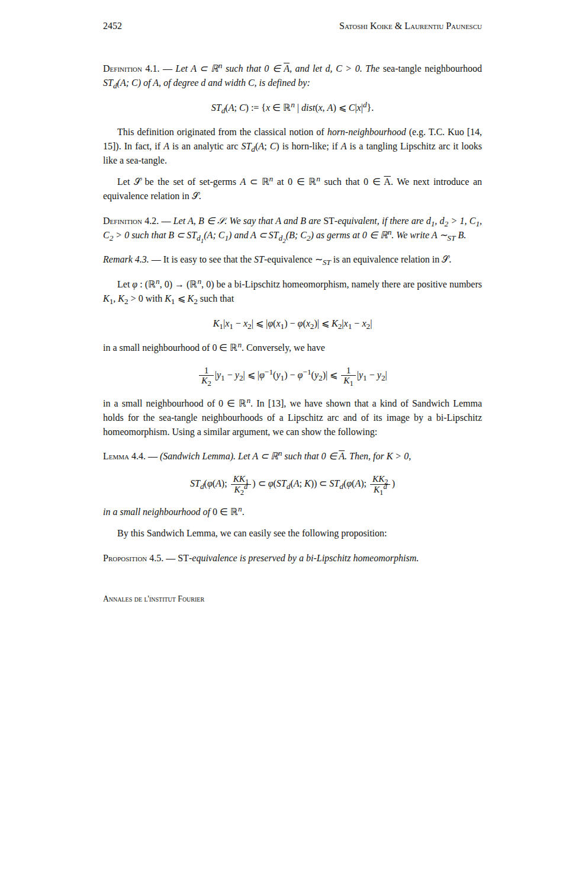2452 Satoshi Koike & Laurentiu Paunescu
Definition 4.1. — Let A ⊂ ℝn such that 0 ∈ A, and let d, C > 0. The sea-tangle neighbourhood STd(A; C) of A, of degree d and width C, is defined by:
STd(A; C) := {x ∈ ℝn | dist(x, A) ⩽ C|x|d}.
This definition originated from the classical notion of horn-neighbourhood (e.g. T.C. Kuo [14, 15]). In fact, if A is an analytic arc STd(A; C) is horn-like; if A is a tangling Lipschitz arc it looks like a sea-tangle.
Let 𝒮 be the set of set-germs A ⊂ ℝn at 0 ∈ ℝn such that 0 ∈ A. We next introduce an equivalence relation in 𝒮.
Definition 4.2. — Let A, B ∈ 𝒮. We say that A and B are ST-equivalent, if there are d1, d2 > 1, C1, C2 > 0 such that B ⊂ STd1(A; C1) and A ⊂ STd2(B; C2) as germs at 0 ∈ ℝn. We write A ∼ST B.
Remark 4.3. — It is easy to see that the ST-equivalence ∼ST is an equivalence relation in 𝒮.
Let φ : (ℝn, 0) → (ℝn, 0) be a bi-Lipschitz homeomorphism, namely there are positive numbers K1, K2 > 0 with K1 ⩽ K2 such that
K1|x1 − x2| ⩽ |φ(x1) − φ(x2)| ⩽ K2|x1 − x2|
in a small neighbourhood of 0 ∈ ℝn. Conversely, we have
1 K2|y1 − y2| ⩽ |φ−1(y1) − φ−1(y2)| ⩽ 1 K1|y1 − y2|
in a small neighbourhood of 0 ∈ ℝn. In [13], we have shown that a kind of Sandwich Lemma holds for the sea-tangle neighbourhoods of a Lipschitz arc and of its image by a bi-Lipschitz homeomorphism. Using a similar argument, we can show the following:
Lemma 4.4. — (Sandwich Lemma). Let A ⊂ ℝn such that 0 ∈ A. Then, for K > 0,
STd(φ(A); KK1 K2d) ⊂ φ(STd(A; K)) ⊂ STd(φ(A); KK2 K1d)
in a small neighbourhood of 0 ∈ ℝn.
By this Sandwich Lemma, we can easily see the following proposition:
Proposition 4.5. — ST-equivalence is preserved by a bi-Lipschitz homeomorphism.
Annales de l'institut Fourier